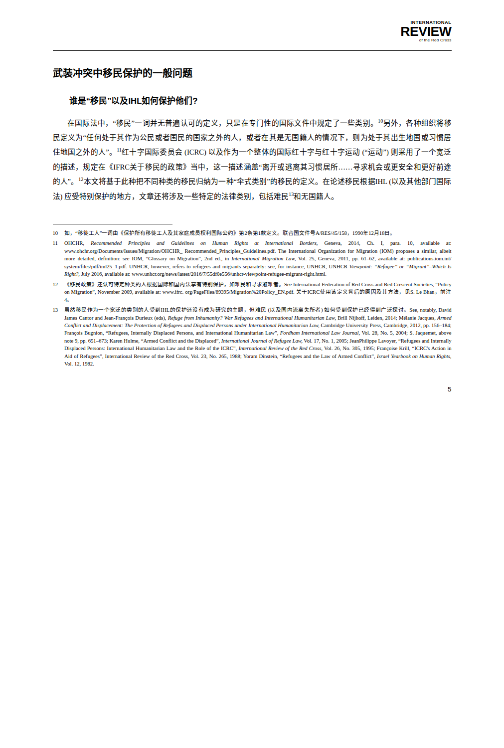INTERNATIONAL REVIEW of the Red Cross
武装冲突中移民保护的一般问题
谁是“移民”以及IHL如何保护他们?
在国际法中，“移民”一词并无普遍认可的定义，只是在专门性的国际文件中规定了一些类别。10另外，各种组织将移民定义为“任何处于其作为公民或者国民的国家之外的人，或者在其是无国籍人的情况下，则为处于其出生地国或习惯居住地国之外的人”。11红十字国际委员会 (ICRC) 以及作为一个整体的国际红十字与红十字运动 (“运动”) 则采用了一个宽泛的描述，规定在《IFRC关于移民的政策》当中，这一描述涵盖“离开或逃离其习惯居所……寻求机会或更安全和更好前途的人”。12本文将基于此种把不同种类的移民归纳为一种“伞式类别”的移民的定义。在论述移民根据IHL (以及其他部门国际法) 应受特别保护的地方，文章还将涉及一些特定的法律类别，包括难民13和无国籍人。
10 如，“移徙工人”一词由《保护所有移徙工人及其家庭成员权利国际公约》第2条第1款定义。联合国文件号A/RES/45/158，1990年12月18日。
11 OHCHR, Recommended Principles and Guidelines on Human Rights at International Borders, Geneva, 2014, Ch. I, para. 10, available at: www.ohchr.org/Documents/Issues/Migration/OHCHR_ Recommended_Principles_Guidelines.pdf. The International Organization for Migration (IOM) proposes a similar, albeit more detailed, definition: see IOM, “Glossary on Migration”, 2nd ed., in International Migration Law, Vol. 25, Geneva, 2011, pp. 61–62, available at: publications.iom.int/ system/files/pdf/iml25_1.pdf. UNHCR, however, refers to refugees and migrants separately: see, for instance, UNHCR, UNHCR Viewpoint: “Refugee” or “Migrant”–Which Is Right?, July 2016, available at: www.unhcr.org/news/latest/2016/7/55df0e556/unhcr-viewpoint-refugee-migrant-right.html.
12 《移民政策》还认可特定种类的人根据国际和国内法享有特别保护，如难民和寻求避难者。See International Federation of Red Cross and Red Crescent Societies, “Policy on Migration”, November 2009, available at: www.ifrc. org/PageFiles/89395/Migration%20Policy_EN.pdf. 关于ICRC使用该定义背后的原因及其方法，见S. Le Bhan，前注4。
13 虽然移民作为一个宽泛的类别的人受到IHL的保护还没有成为研究的主题，但难民 (以及国内流离失所者) 如何受到保护已经得到广泛探讨。See, notably, David James Cantor and Jean-François Durieux (eds), Refuge from Inhumanity? War Refugees and International Humanitarian Law, Brill Nijhoff, Leiden, 2014; Mélanie Jacques, Armed Conflict and Displacement: The Protection of Refugees and Displaced Persons under International Humanitarian Law, Cambridge University Press, Cambridge, 2012, pp. 156–184; François Bugnion, “Refugees, Internally Displaced Persons, and International Humanitarian Law”, Fordham International Law Journal, Vol. 28, No. 5, 2004; S. Jaquemet, above note 9, pp. 651–673; Karen Hulme, “Armed Conflict and the Displaced”, International Journal of Refugee Law, Vol. 17, No. 1, 2005; JeanPhilippe Lavoyer, “Refugees and Internally Displaced Persons: International Humanitarian Law and the Role of the ICRC”, International Review of the Red Cross, Vol. 26, No. 305, 1995; Françoise Krill, “ICRC's Action in Aid of Refugees”, International Review of the Red Cross, Vol. 23, No. 265, 1988; Yoram Dinstein, “Refugees and the Law of Armed Conflict”, Israel Yearbook on Human Rights, Vol. 12, 1982.
5